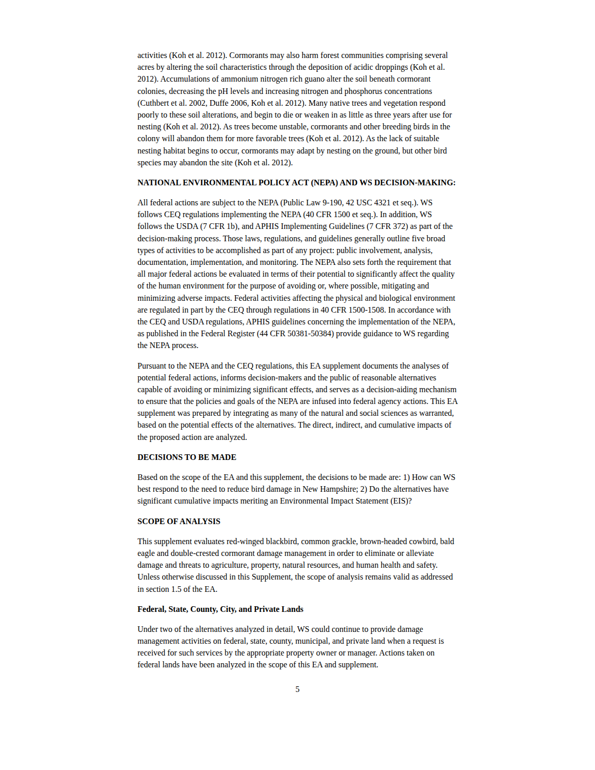activities (Koh et al. 2012). Cormorants may also harm forest communities comprising several acres by altering the soil characteristics through the deposition of acidic droppings (Koh et al. 2012). Accumulations of ammonium nitrogen rich guano alter the soil beneath cormorant colonies, decreasing the pH levels and increasing nitrogen and phosphorus concentrations (Cuthbert et al. 2002, Duffe 2006, Koh et al. 2012). Many native trees and vegetation respond poorly to these soil alterations, and begin to die or weaken in as little as three years after use for nesting (Koh et al. 2012). As trees become unstable, cormorants and other breeding birds in the colony will abandon them for more favorable trees (Koh et al. 2012). As the lack of suitable nesting habitat begins to occur, cormorants may adapt by nesting on the ground, but other bird species may abandon the site (Koh et al. 2012).
National Environmental Policy Act (NEPA) and WS Decision-Making:
All federal actions are subject to the NEPA (Public Law 9-190, 42 USC 4321 et seq.). WS follows CEQ regulations implementing the NEPA (40 CFR 1500 et seq.). In addition, WS follows the USDA (7 CFR 1b), and APHIS Implementing Guidelines (7 CFR 372) as part of the decision-making process. Those laws, regulations, and guidelines generally outline five broad types of activities to be accomplished as part of any project: public involvement, analysis, documentation, implementation, and monitoring. The NEPA also sets forth the requirement that all major federal actions be evaluated in terms of their potential to significantly affect the quality of the human environment for the purpose of avoiding or, where possible, mitigating and minimizing adverse impacts. Federal activities affecting the physical and biological environment are regulated in part by the CEQ through regulations in 40 CFR 1500-1508. In accordance with the CEQ and USDA regulations, APHIS guidelines concerning the implementation of the NEPA, as published in the Federal Register (44 CFR 50381-50384) provide guidance to WS regarding the NEPA process.
Pursuant to the NEPA and the CEQ regulations, this EA supplement documents the analyses of potential federal actions, informs decision-makers and the public of reasonable alternatives capable of avoiding or minimizing significant effects, and serves as a decision-aiding mechanism to ensure that the policies and goals of the NEPA are infused into federal agency actions. This EA supplement was prepared by integrating as many of the natural and social sciences as warranted, based on the potential effects of the alternatives. The direct, indirect, and cumulative impacts of the proposed action are analyzed.
Decisions to be Made
Based on the scope of the EA and this supplement, the decisions to be made are: 1) How can WS best respond to the need to reduce bird damage in New Hampshire; 2) Do the alternatives have significant cumulative impacts meriting an Environmental Impact Statement (EIS)?
Scope of Analysis
This supplement evaluates red-winged blackbird, common grackle, brown-headed cowbird, bald eagle and double-crested cormorant damage management in order to eliminate or alleviate damage and threats to agriculture, property, natural resources, and human health and safety. Unless otherwise discussed in this Supplement, the scope of analysis remains valid as addressed in section 1.5 of the EA.
Federal, State, County, City, and Private Lands
Under two of the alternatives analyzed in detail, WS could continue to provide damage management activities on federal, state, county, municipal, and private land when a request is received for such services by the appropriate property owner or manager. Actions taken on federal lands have been analyzed in the scope of this EA and supplement.
5